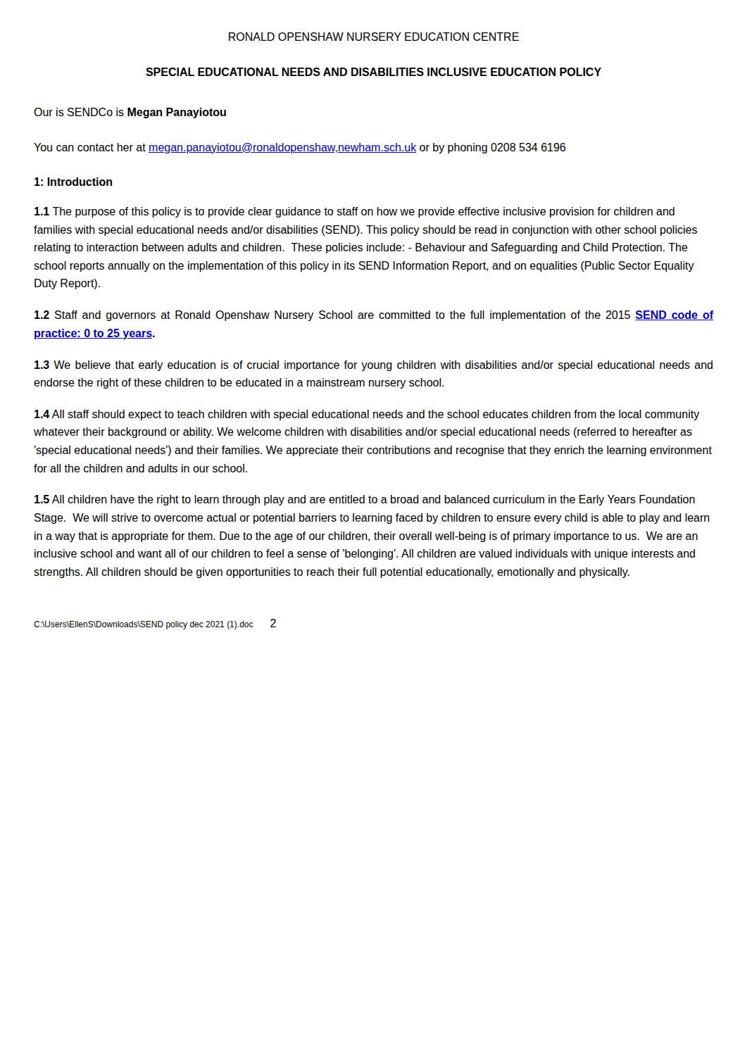RONALD OPENSHAW NURSERY EDUCATION CENTRE
SPECIAL EDUCATIONAL NEEDS AND DISABILITIES INCLUSIVE EDUCATION POLICY
Our is SENDCo is Megan Panayiotou
You can contact her at megan.panayiotou@ronaldopenshaw,newham.sch.uk or by phoning 0208 534 6196
1: Introduction
1.1 The purpose of this policy is to provide clear guidance to staff on how we provide effective inclusive provision for children and families with special educational needs and/or disabilities (SEND). This policy should be read in conjunction with other school policies relating to interaction between adults and children. These policies include: - Behaviour and Safeguarding and Child Protection. The school reports annually on the implementation of this policy in its SEND Information Report, and on equalities (Public Sector Equality Duty Report).
1.2 Staff and governors at Ronald Openshaw Nursery School are committed to the full implementation of the 2015 SEND code of practice: 0 to 25 years.
1.3 We believe that early education is of crucial importance for young children with disabilities and/or special educational needs and endorse the right of these children to be educated in a mainstream nursery school.
1.4 All staff should expect to teach children with special educational needs and the school educates children from the local community whatever their background or ability. We welcome children with disabilities and/or special educational needs (referred to hereafter as 'special educational needs') and their families. We appreciate their contributions and recognise that they enrich the learning environment for all the children and adults in our school.
1.5 All children have the right to learn through play and are entitled to a broad and balanced curriculum in the Early Years Foundation Stage. We will strive to overcome actual or potential barriers to learning faced by children to ensure every child is able to play and learn in a way that is appropriate for them. Due to the age of our children, their overall well-being is of primary importance to us. We are an inclusive school and want all of our children to feel a sense of 'belonging'. All children are valued individuals with unique interests and strengths. All children should be given opportunities to reach their full potential educationally, emotionally and physically.
C:\Users\EllenS\Downloads\SEND policy dec 2021 (1).doc 2